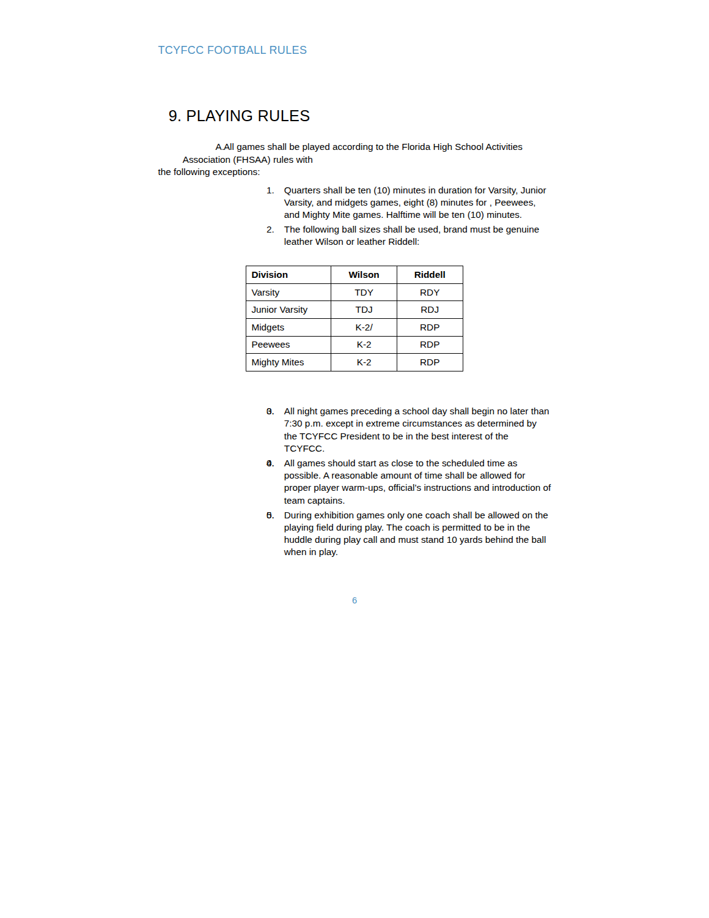TCYFCC FOOTBALL RULES
9. PLAYING RULES
A. All games shall be played according to the Florida High School Activities Association (FHSAA) rules with
the following exceptions:
Quarters shall be ten (10) minutes in duration for Varsity, Junior Varsity, and midgets games, eight (8) minutes for , Peewees, and Mighty Mite games. Halftime will be ten (10) minutes.
The following ball sizes shall be used, brand must be genuine leather Wilson or leather Riddell:
| Division | Wilson | Riddell |
| --- | --- | --- |
| Varsity | TDY | RDY |
| Junior Varsity | TDJ | RDJ |
| Midgets | K-2/ | RDP |
| Peewees | K-2 | RDP |
| Mighty Mites | K-2 | RDP |
3. All night games preceding a school day shall begin no later than 7:30 p.m. except in extreme circumstances as determined by the TCYFCC President to be in the best interest of the TCYFCC.
4. All games should start as close to the scheduled time as possible. A reasonable amount of time shall be allowed for proper player warm-ups, official’s instructions and introduction of team captains.
5. During exhibition games only one coach shall be allowed on the playing field during play. The coach is permitted to be in the huddle during play call and must stand 10 yards behind the ball when in play.
6